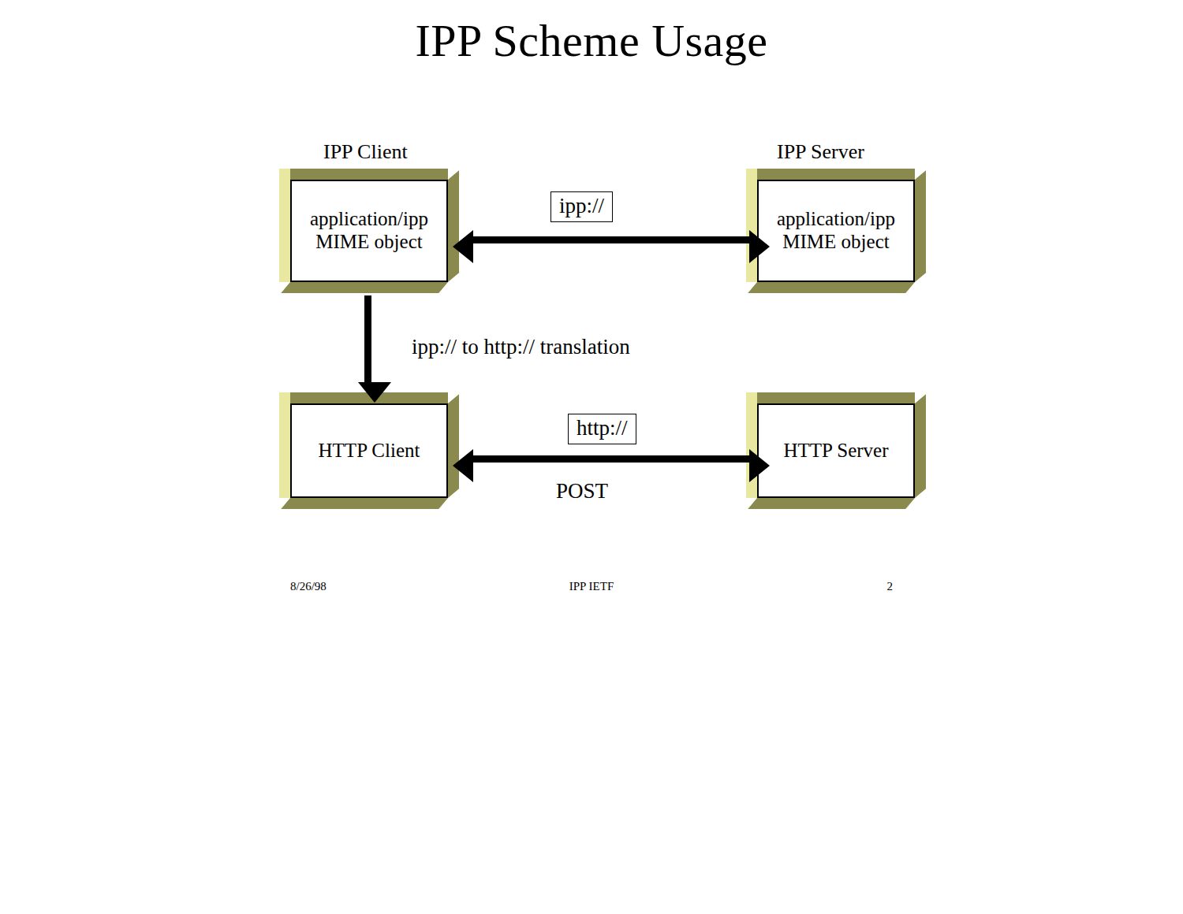IPP Scheme Usage
IPP Client
IPP Server
application/ipp
MIME object
application/ipp
MIME object
HTTP Client
HTTP Server
ipp://
http://
ipp:// to http:// translation
POST
8/26/98 IPP IETF 2